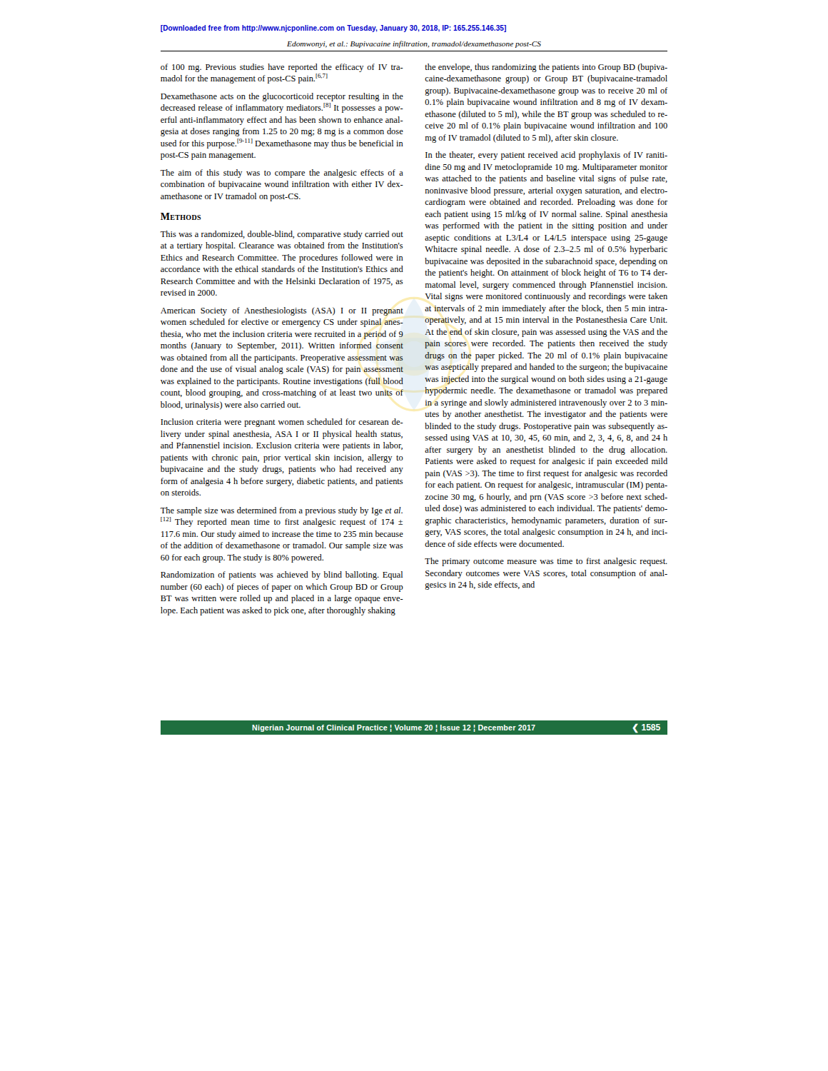[Downloaded free from http://www.njcponline.com on Tuesday, January 30, 2018, IP: 165.255.146.35]
Edomwonyi, et al.: Bupivacaine infiltration, tramadol/dexamethasone post-CS
of 100 mg. Previous studies have reported the efficacy of IV tramadol for the management of post-CS pain.[6,7]
Dexamethasone acts on the glucocorticoid receptor resulting in the decreased release of inflammatory mediators.[8] It possesses a powerful anti-inflammatory effect and has been shown to enhance analgesia at doses ranging from 1.25 to 20 mg; 8 mg is a common dose used for this purpose.[9-11] Dexamethasone may thus be beneficial in post-CS pain management.
The aim of this study was to compare the analgesic effects of a combination of bupivacaine wound infiltration with either IV dexamethasone or IV tramadol on post-CS.
Methods
This was a randomized, double-blind, comparative study carried out at a tertiary hospital. Clearance was obtained from the Institution's Ethics and Research Committee. The procedures followed were in accordance with the ethical standards of the Institution's Ethics and Research Committee and with the Helsinki Declaration of 1975, as revised in 2000.
American Society of Anesthesiologists (ASA) I or II pregnant women scheduled for elective or emergency CS under spinal anesthesia, who met the inclusion criteria were recruited in a period of 9 months (January to September, 2011). Written informed consent was obtained from all the participants. Preoperative assessment was done and the use of visual analog scale (VAS) for pain assessment was explained to the participants. Routine investigations (full blood count, blood grouping, and cross-matching of at least two units of blood, urinalysis) were also carried out.
Inclusion criteria were pregnant women scheduled for cesarean delivery under spinal anesthesia, ASA I or II physical health status, and Pfannenstiel incision. Exclusion criteria were patients in labor, patients with chronic pain, prior vertical skin incision, allergy to bupivacaine and the study drugs, patients who had received any form of analgesia 4 h before surgery, diabetic patients, and patients on steroids.
The sample size was determined from a previous study by Ige et al.[12] They reported mean time to first analgesic request of 174 ± 117.6 min. Our study aimed to increase the time to 235 min because of the addition of dexamethasone or tramadol. Our sample size was 60 for each group. The study is 80% powered.
Randomization of patients was achieved by blind balloting. Equal number (60 each) of pieces of paper on which Group BD or Group BT was written were rolled up and placed in a large opaque envelope. Each patient was asked to pick one, after thoroughly shaking
the envelope, thus randomizing the patients into Group BD (bupivacaine-dexamethasone group) or Group BT (bupivacaine-tramadol group). Bupivacaine-dexamethasone group was to receive 20 ml of 0.1% plain bupivacaine wound infiltration and 8 mg of IV dexamethasone (diluted to 5 ml), while the BT group was scheduled to receive 20 ml of 0.1% plain bupivacaine wound infiltration and 100 mg of IV tramadol (diluted to 5 ml), after skin closure.
In the theater, every patient received acid prophylaxis of IV ranitidine 50 mg and IV metoclopramide 10 mg. Multiparameter monitor was attached to the patients and baseline vital signs of pulse rate, noninvasive blood pressure, arterial oxygen saturation, and electrocardiogram were obtained and recorded. Preloading was done for each patient using 15 ml/kg of IV normal saline. Spinal anesthesia was performed with the patient in the sitting position and under aseptic conditions at L3/L4 or L4/L5 interspace using 25-gauge Whitacre spinal needle. A dose of 2.3–2.5 ml of 0.5% hyperbaric bupivacaine was deposited in the subarachnoid space, depending on the patient's height. On attainment of block height of T6 to T4 dermatomal level, surgery commenced through Pfannenstiel incision. Vital signs were monitored continuously and recordings were taken at intervals of 2 min immediately after the block, then 5 min intraoperatively, and at 15 min interval in the Postanesthesia Care Unit. At the end of skin closure, pain was assessed using the VAS and the pain scores were recorded. The patients then received the study drugs on the paper picked. The 20 ml of 0.1% plain bupivacaine was aseptically prepared and handed to the surgeon; the bupivacaine was injected into the surgical wound on both sides using a 21-gauge hypodermic needle. The dexamethasone or tramadol was prepared in a syringe and slowly administered intravenously over 2 to 3 minutes by another anesthetist. The investigator and the patients were blinded to the study drugs. Postoperative pain was subsequently assessed using VAS at 10, 30, 45, 60 min, and 2, 3, 4, 6, 8, and 24 h after surgery by an anesthetist blinded to the drug allocation. Patients were asked to request for analgesic if pain exceeded mild pain (VAS >3). The time to first request for analgesic was recorded for each patient. On request for analgesic, intramuscular (IM) pentazocine 30 mg, 6 hourly, and prn (VAS score >3 before next scheduled dose) was administered to each individual. The patients' demographic characteristics, hemodynamic parameters, duration of surgery, VAS scores, the total analgesic consumption in 24 h, and incidence of side effects were documented.
The primary outcome measure was time to first analgesic request. Secondary outcomes were VAS scores, total consumption of analgesics in 24 h, side effects, and
Nigerian Journal of Clinical Practice ¦ Volume 20 ¦ Issue 12 ¦ December 2017
❮1585